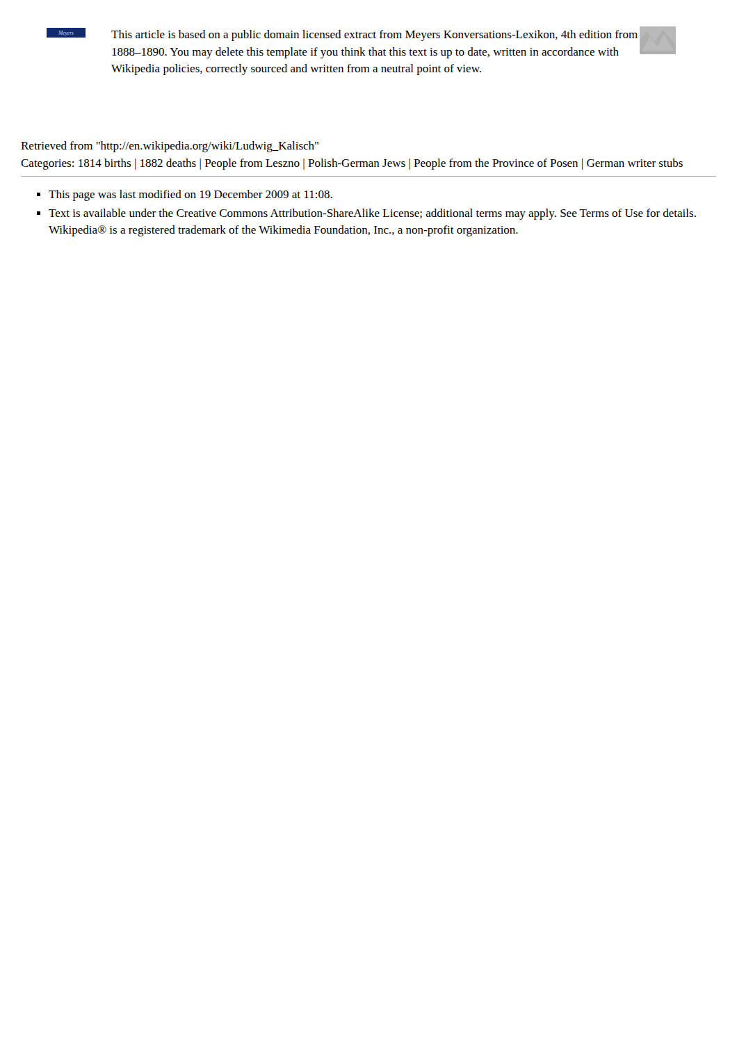| | This article is based on a public domain licensed extract from Meyers Konversations-Lexikon, 4th edition from 1888–1890. You may delete this template if you think that this text is up to date, written in accordance with Wikipedia policies, correctly sourced and written from a neutral point of view. | |
Retrieved from "http://en.wikipedia.org/wiki/Ludwig_Kalisch"
Categories: 1814 births | 1882 deaths | People from Leszno | Polish-German Jews | People from the Province of Posen | German writer stubs
This page was last modified on 19 December 2009 at 11:08.
Text is available under the Creative Commons Attribution-ShareAlike License; additional terms may apply. See Terms of Use for details.
Wikipedia® is a registered trademark of the Wikimedia Foundation, Inc., a non-profit organization.